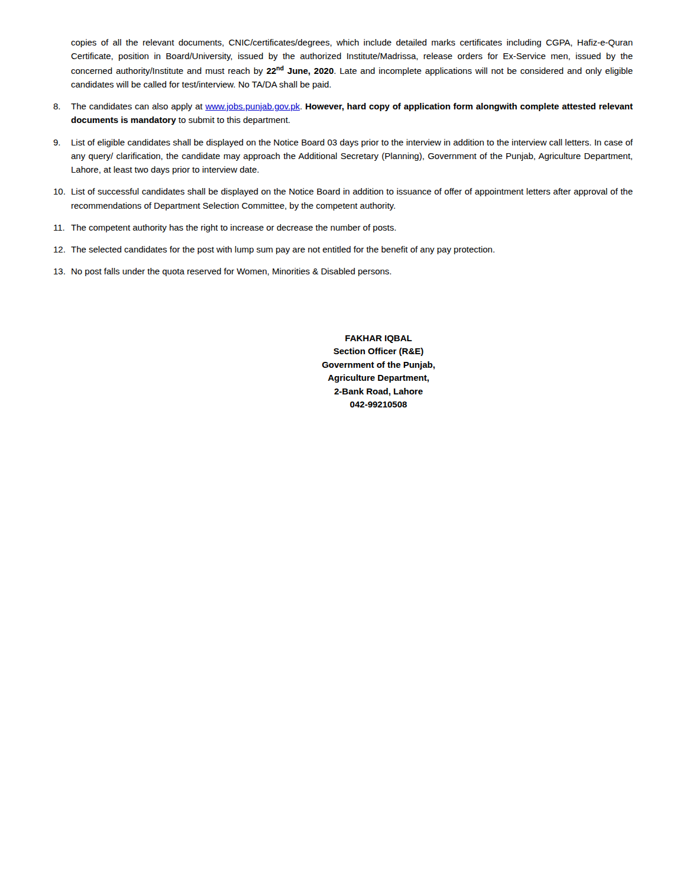copies of all the relevant documents, CNIC/certificates/degrees, which include detailed marks certificates including CGPA, Hafiz-e-Quran Certificate, position in Board/University, issued by the authorized Institute/Madrissa, release orders for Ex-Service men, issued by the concerned authority/Institute and must reach by 22nd June, 2020. Late and incomplete applications will not be considered and only eligible candidates will be called for test/interview. No TA/DA shall be paid.
The candidates can also apply at www.jobs.punjab.gov.pk. However, hard copy of application form alongwith complete attested relevant documents is mandatory to submit to this department.
List of eligible candidates shall be displayed on the Notice Board 03 days prior to the interview in addition to the interview call letters. In case of any query/ clarification, the candidate may approach the Additional Secretary (Planning), Government of the Punjab, Agriculture Department, Lahore, at least two days prior to interview date.
List of successful candidates shall be displayed on the Notice Board in addition to issuance of offer of appointment letters after approval of the recommendations of Department Selection Committee, by the competent authority.
The competent authority has the right to increase or decrease the number of posts.
The selected candidates for the post with lump sum pay are not entitled for the benefit of any pay protection.
No post falls under the quota reserved for Women, Minorities & Disabled persons.
FAKHAR IQBAL
Section Officer (R&E)
Government of the Punjab,
Agriculture Department,
2-Bank Road, Lahore
042-99210508